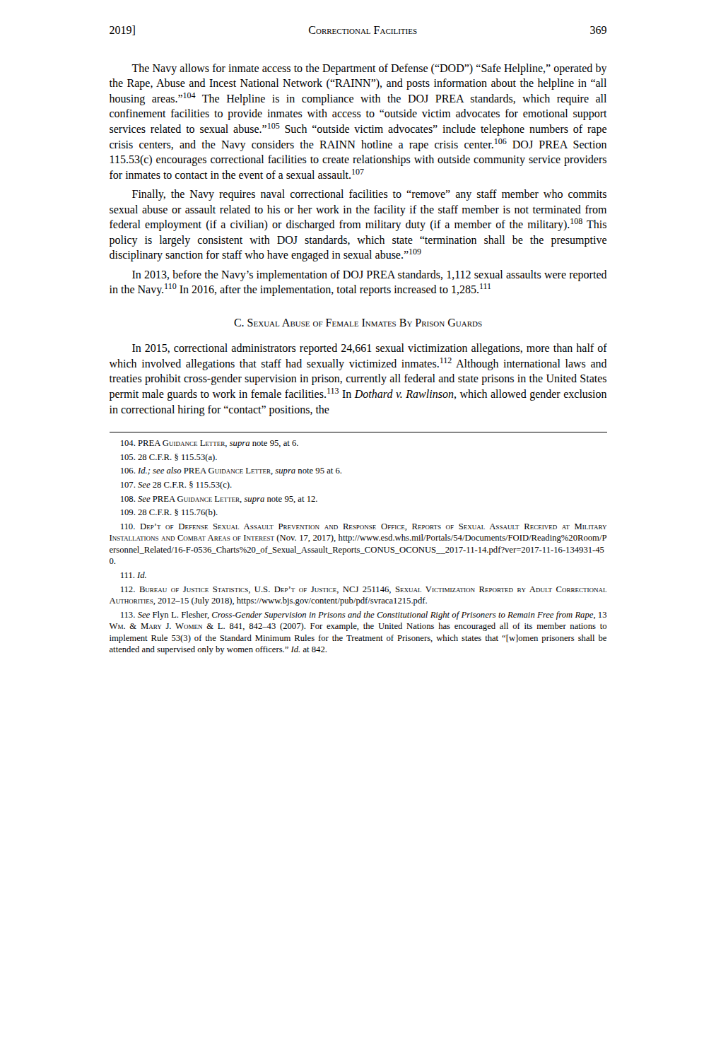2019] Correctional Facilities 369
The Navy allows for inmate access to the Department of Defense (“DOD”) “Safe Helpline,” operated by the Rape, Abuse and Incest National Network (“RAINN”), and posts information about the helpline in “all housing areas.”104 The Helpline is in compliance with the DOJ PREA standards, which require all confinement facilities to provide inmates with access to “outside victim advocates for emotional support services related to sexual abuse.”105 Such “outside victim advocates” include telephone numbers of rape crisis centers, and the Navy considers the RAINN hotline a rape crisis center.106 DOJ PREA Section 115.53(c) encourages correctional facilities to create relationships with outside community service providers for inmates to contact in the event of a sexual assault.107
Finally, the Navy requires naval correctional facilities to “remove” any staff member who commits sexual abuse or assault related to his or her work in the facility if the staff member is not terminated from federal employment (if a civilian) or discharged from military duty (if a member of the military).108 This policy is largely consistent with DOJ standards, which state “termination shall be the presumptive disciplinary sanction for staff who have engaged in sexual abuse.”109
In 2013, before the Navy’s implementation of DOJ PREA standards, 1,112 sexual assaults were reported in the Navy.110 In 2016, after the implementation, total reports increased to 1,285.111
C. Sexual Abuse of Female Inmates By Prison Guards
In 2015, correctional administrators reported 24,661 sexual victimization allegations, more than half of which involved allegations that staff had sexually victimized inmates.112 Although international laws and treaties prohibit cross-gender supervision in prison, currently all federal and state prisons in the United States permit male guards to work in female facilities.113 In Dothard v. Rawlinson, which allowed gender exclusion in correctional hiring for “contact” positions, the
104. PREA Guidance Letter, supra note 95, at 6.
105. 28 C.F.R. § 115.53(a).
106. Id.; see also PREA Guidance Letter, supra note 95 at 6.
107. See 28 C.F.R. § 115.53(c).
108. See PREA Guidance Letter, supra note 95, at 12.
109. 28 C.F.R. § 115.76(b).
110. Dep’t of Defense Sexual Assault Prevention and Response Office, Reports of Sexual Assault Received at Military Installations and Combat Areas of Interest (Nov. 17, 2017), http://www.esd.whs.mil/Portals/54/Documents/FOID/Reading%20Room/Personnel_Related/16-F-0536_Charts%20_of_Sexual_Assault_Reports_CONUS_OCONUS__2017-11-14.pdf?ver=2017-11-16-134931-450.
111. Id.
112. Bureau of Justice Statistics, U.S. Dep’t of Justice, NCJ 251146, Sexual Victimization Reported by Adult Correctional Authorities, 2012–15 (July 2018), https://www.bjs.gov/content/pub/pdf/svraca1215.pdf.
113. See Flyn L. Flesher, Cross-Gender Supervision in Prisons and the Constitutional Right of Prisoners to Remain Free from Rape, 13 Wm. & Mary J. Women & L. 841, 842–43 (2007). For example, the United Nations has encouraged all of its member nations to implement Rule 53(3) of the Standard Minimum Rules for the Treatment of Prisoners, which states that “[w]omen prisoners shall be attended and supervised only by women officers.” Id. at 842.